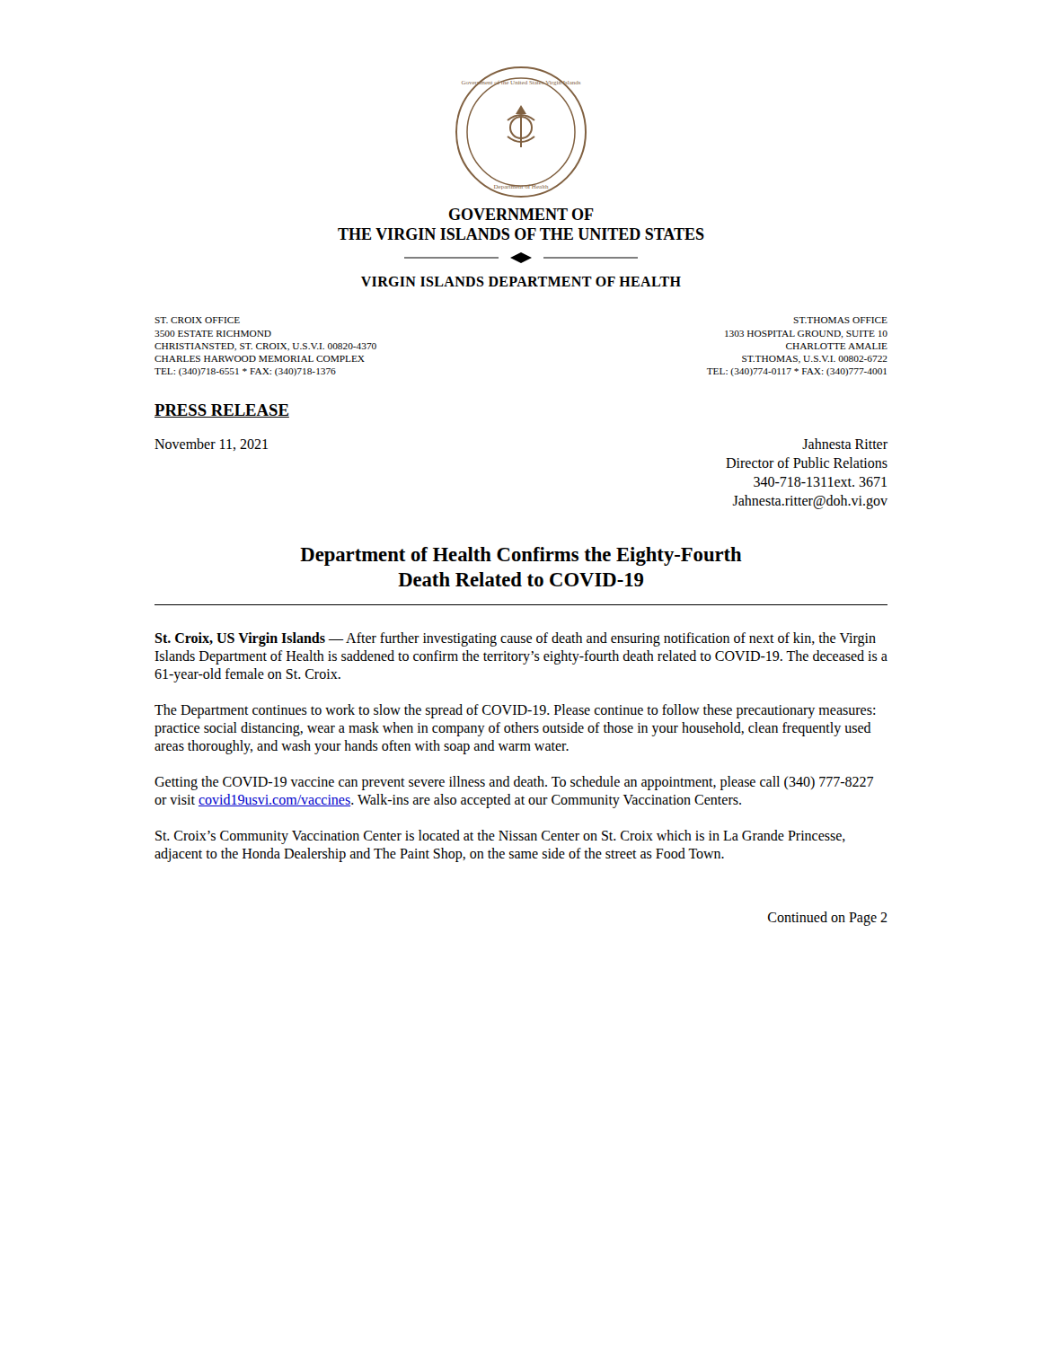GOVERNMENT OF
THE VIRGIN ISLANDS OF THE UNITED STATES
VIRGIN ISLANDS DEPARTMENT OF HEALTH
| ST. CROIX OFFICE 3500 ESTATE RICHMOND CHRISTIANSTED, ST. CROIX, U.S.V.I. 00820-4370 CHARLES HARWOOD MEMORIAL COMPLEX TEL: (340)718-6551 * FAX: (340)718-1376 | ST.THOMAS OFFICE 1303 HOSPITAL GROUND, SUITE 10 CHARLOTTE AMALIE ST.THOMAS, U.S.V.I. 00802-6722 TEL: (340)774-0117 * FAX: (340)777-4001 |
PRESS RELEASE
| November 11, 2021 | Jahnesta Ritter Director of Public Relations 340-718-1311ext. 3671 Jahnesta.ritter@doh.vi.gov |
Department of Health Confirms the Eighty-Fourth
Death Related to COVID-19
St. Croix, US Virgin Islands — After further investigating cause of death and ensuring notification of next of kin, the Virgin Islands Department of Health is saddened to confirm the territory’s eighty-fourth death related to COVID-19. The deceased is a 61-year-old female on St. Croix.
The Department continues to work to slow the spread of COVID-19. Please continue to follow these precautionary measures: practice social distancing, wear a mask when in company of others outside of those in your household, clean frequently used areas thoroughly, and wash your hands often with soap and warm water.
Getting the COVID-19 vaccine can prevent severe illness and death. To schedule an appointment, please call (340) 777-8227 or visit covid19usvi.com/vaccines. Walk-ins are also accepted at our Community Vaccination Centers.
St. Croix’s Community Vaccination Center is located at the Nissan Center on St. Croix which is in La Grande Princesse, adjacent to the Honda Dealership and The Paint Shop, on the same side of the street as Food Town.
Continued on Page 2